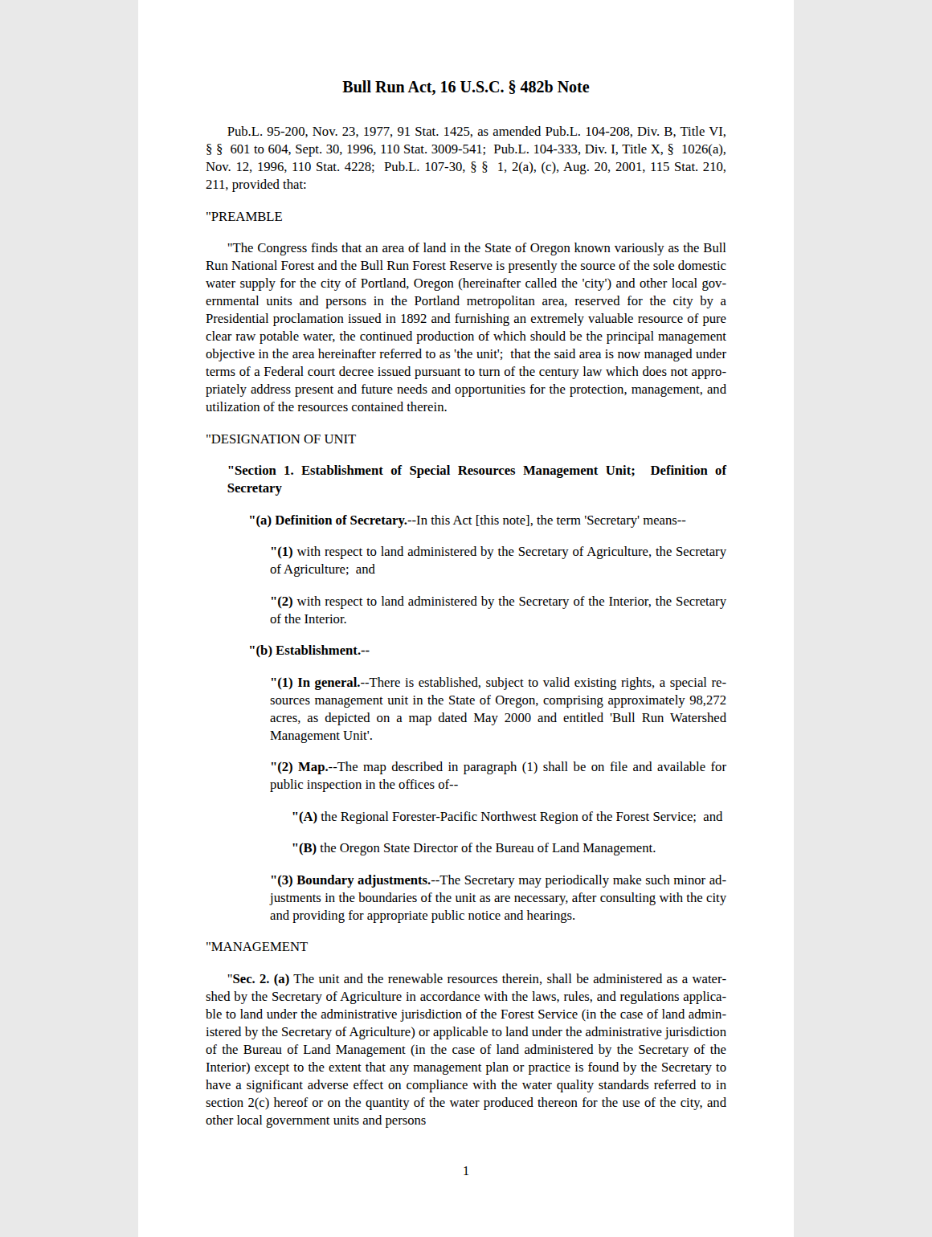Bull Run Act, 16 U.S.C. § 482b Note
Pub.L. 95-200, Nov. 23, 1977, 91 Stat. 1425, as amended Pub.L. 104-208, Div. B, Title VI, § § 601 to 604, Sept. 30, 1996, 110 Stat. 3009-541; Pub.L. 104-333, Div. I, Title X, § 1026(a), Nov. 12, 1996, 110 Stat. 4228; Pub.L. 107-30, § § 1, 2(a), (c), Aug. 20, 2001, 115 Stat. 210, 211, provided that:
"PREAMBLE
"The Congress finds that an area of land in the State of Oregon known variously as the Bull Run National Forest and the Bull Run Forest Reserve is presently the source of the sole domestic water supply for the city of Portland, Oregon (hereinafter called the 'city') and other local governmental units and persons in the Portland metropolitan area, reserved for the city by a Presidential proclamation issued in 1892 and furnishing an extremely valuable resource of pure clear raw potable water, the continued production of which should be the principal management objective in the area hereinafter referred to as 'the unit'; that the said area is now managed under terms of a Federal court decree issued pursuant to turn of the century law which does not appropriately address present and future needs and opportunities for the protection, management, and utilization of the resources contained therein.
"DESIGNATION OF UNIT
"Section 1. Establishment of Special Resources Management Unit; Definition of Secretary
"(a) Definition of Secretary.--In this Act [this note], the term 'Secretary' means--
"(1) with respect to land administered by the Secretary of Agriculture, the Secretary of Agriculture; and
"(2) with respect to land administered by the Secretary of the Interior, the Secretary of the Interior.
"(b) Establishment.--
"(1) In general.--There is established, subject to valid existing rights, a special resources management unit in the State of Oregon, comprising approximately 98,272 acres, as depicted on a map dated May 2000 and entitled 'Bull Run Watershed Management Unit'.
"(2) Map.--The map described in paragraph (1) shall be on file and available for public inspection in the offices of--
"(A) the Regional Forester-Pacific Northwest Region of the Forest Service; and
"(B) the Oregon State Director of the Bureau of Land Management.
"(3) Boundary adjustments.--The Secretary may periodically make such minor adjustments in the boundaries of the unit as are necessary, after consulting with the city and providing for appropriate public notice and hearings.
"MANAGEMENT
"Sec. 2. (a) The unit and the renewable resources therein, shall be administered as a watershed by the Secretary of Agriculture in accordance with the laws, rules, and regulations applicable to land under the administrative jurisdiction of the Forest Service (in the case of land administered by the Secretary of Agriculture) or applicable to land under the administrative jurisdiction of the Bureau of Land Management (in the case of land administered by the Secretary of the Interior) except to the extent that any management plan or practice is found by the Secretary to have a significant adverse effect on compliance with the water quality standards referred to in section 2(c) hereof or on the quantity of the water produced thereon for the use of the city, and other local government units and persons
1